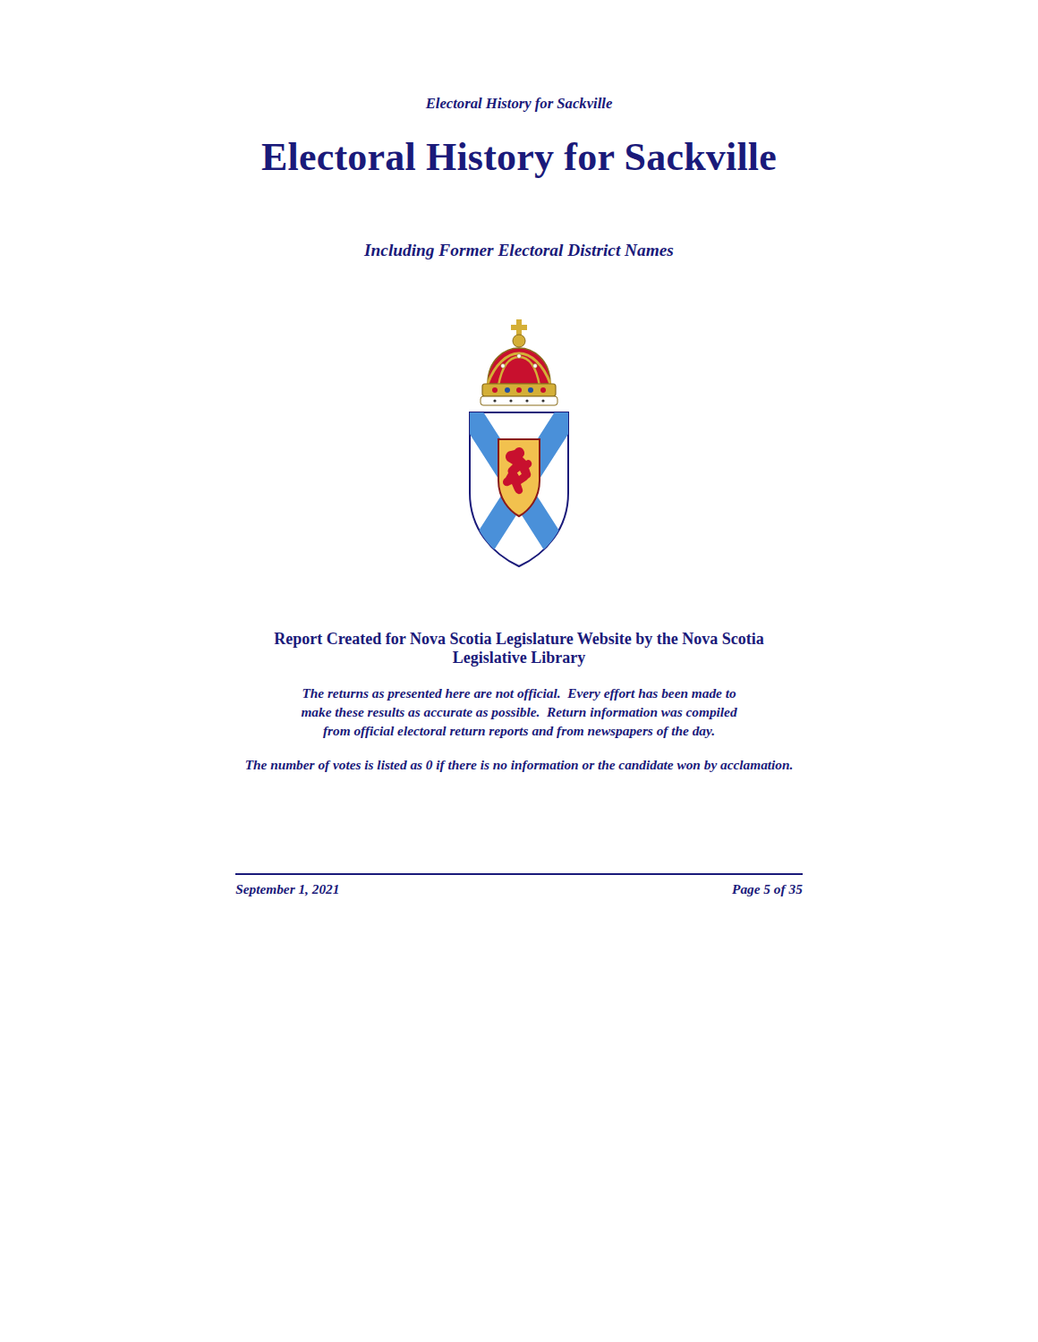Electoral History for Sackville
Electoral History for Sackville
Including Former Electoral District Names
Report Created for Nova Scotia Legislature Website by the Nova Scotia Legislative Library
The returns as presented here are not official. Every effort has been made to
make these results as accurate as possible. Return information was compiled
from official electoral return reports and from newspapers of the day.
The number of votes is listed as 0 if there is no information or the candidate won by acclamation.
September 1, 2021 Page 5 of 35